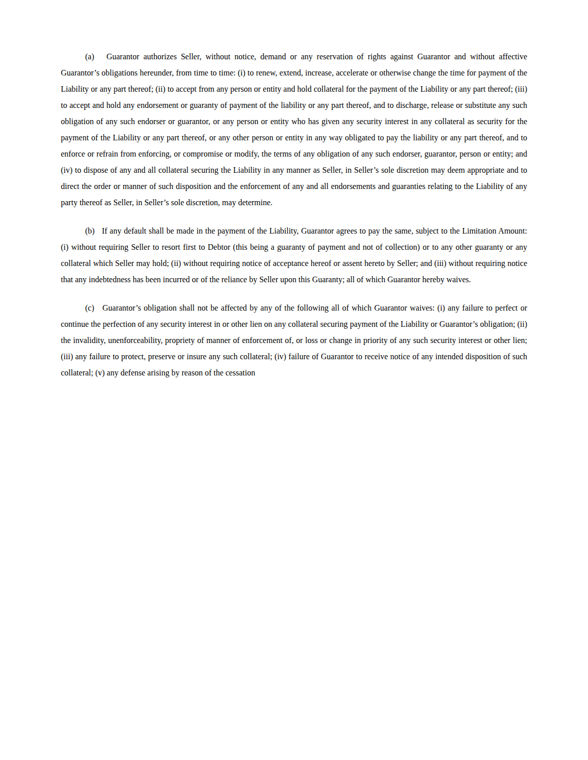(a) Guarantor authorizes Seller, without notice, demand or any reservation of rights against Guarantor and without affective Guarantor’s obligations hereunder, from time to time: (i) to renew, extend, increase, accelerate or otherwise change the time for payment of the Liability or any part thereof; (ii) to accept from any person or entity and hold collateral for the payment of the Liability or any part thereof; (iii) to accept and hold any endorsement or guaranty of payment of the liability or any part thereof, and to discharge, release or substitute any such obligation of any such endorser or guarantor, or any person or entity who has given any security interest in any collateral as security for the payment of the Liability or any part thereof, or any other person or entity in any way obligated to pay the liability or any part thereof, and to enforce or refrain from enforcing, or compromise or modify, the terms of any obligation of any such endorser, guarantor, person or entity; and (iv) to dispose of any and all collateral securing the Liability in any manner as Seller, in Seller’s sole discretion may deem appropriate and to direct the order or manner of such disposition and the enforcement of any and all endorsements and guaranties relating to the Liability of any party thereof as Seller, in Seller’s sole discretion, may determine.
(b) If any default shall be made in the payment of the Liability, Guarantor agrees to pay the same, subject to the Limitation Amount: (i) without requiring Seller to resort first to Debtor (this being a guaranty of payment and not of collection) or to any other guaranty or any collateral which Seller may hold; (ii) without requiring notice of acceptance hereof or assent hereto by Seller; and (iii) without requiring notice that any indebtedness has been incurred or of the reliance by Seller upon this Guaranty; all of which Guarantor hereby waives.
(c) Guarantor’s obligation shall not be affected by any of the following all of which Guarantor waives: (i) any failure to perfect or continue the perfection of any security interest in or other lien on any collateral securing payment of the Liability or Guarantor’s obligation; (ii) the invalidity, unenforceability, propriety of manner of enforcement of, or loss or change in priority of any such security interest or other lien; (iii) any failure to protect, preserve or insure any such collateral; (iv) failure of Guarantor to receive notice of any intended disposition of such collateral; (v) any defense arising by reason of the cessation